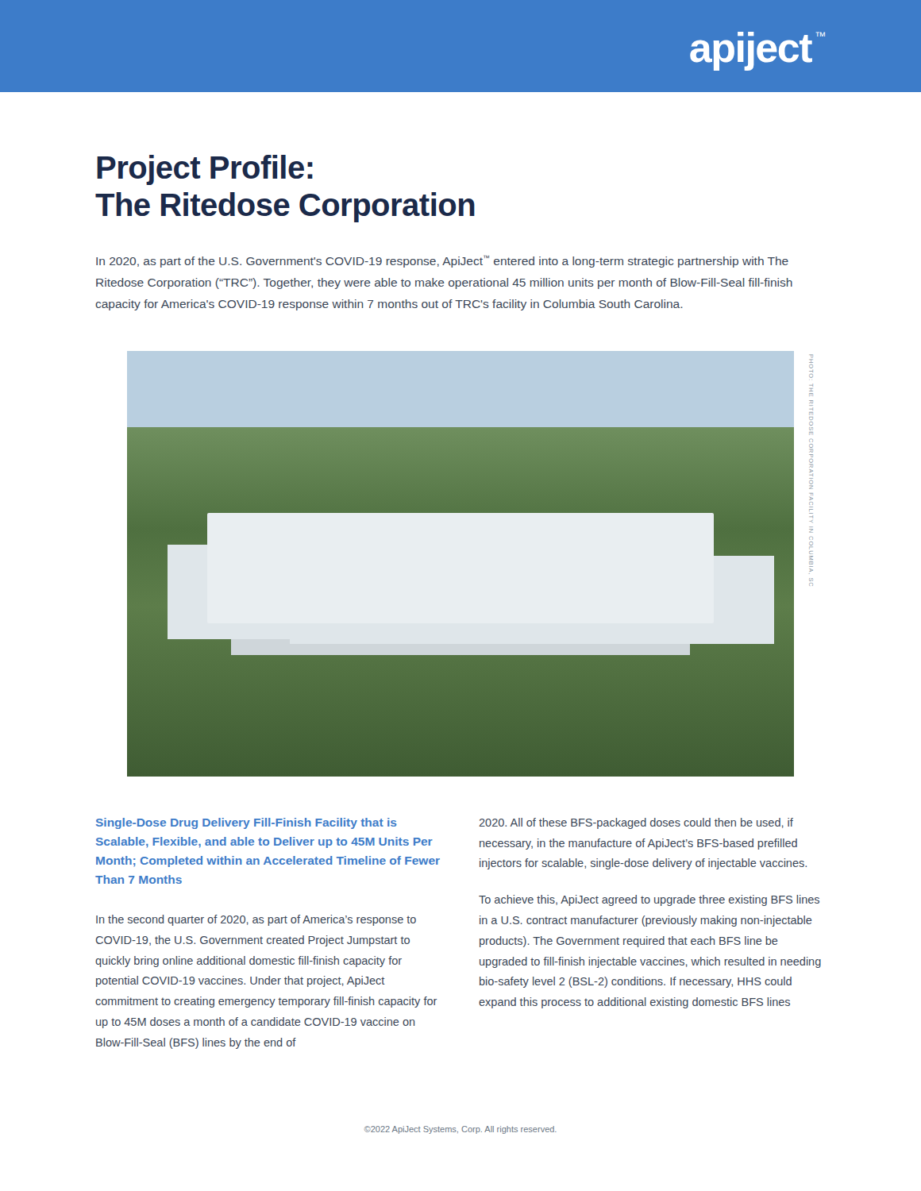apiject™
Project Profile:
The Ritedose Corporation
In 2020, as part of the U.S. Government's COVID-19 response, ApiJect™ entered into a long-term strategic partnership with The Ritedose Corporation (“TRC”). Together, they were able to make operational 45 million units per month of Blow-Fill-Seal fill-finish capacity for America's COVID-19 response within 7 months out of TRC's facility in Columbia South Carolina.
PHOTO: THE RITEDOSE CORPORATION FACILITY IN COLUMBIA, SC
Single-Dose Drug Delivery Fill-Finish Facility that is Scalable, Flexible, and able to Deliver up to 45M Units Per Month; Completed within an Accelerated Timeline of Fewer Than 7 Months
In the second quarter of 2020, as part of America’s response to COVID-19, the U.S. Government created Project Jumpstart to quickly bring online additional domestic fill-finish capacity for potential COVID-19 vaccines. Under that project, ApiJect commitment to creating emergency temporary fill-finish capacity for up to 45M doses a month of a candidate COVID-19 vaccine on Blow-Fill-Seal (BFS) lines by the end of
2020. All of these BFS-packaged doses could then be used, if necessary, in the manufacture of ApiJect’s BFS-based prefilled injectors for scalable, single-dose delivery of injectable vaccines.
To achieve this, ApiJect agreed to upgrade three existing BFS lines in a U.S. contract manufacturer (previously making non-injectable products). The Government required that each BFS line be upgraded to fill-finish injectable vaccines, which resulted in needing bio-safety level 2 (BSL-2) conditions. If necessary, HHS could expand this process to additional existing domestic BFS lines
©2022 ApiJect Systems, Corp. All rights reserved.